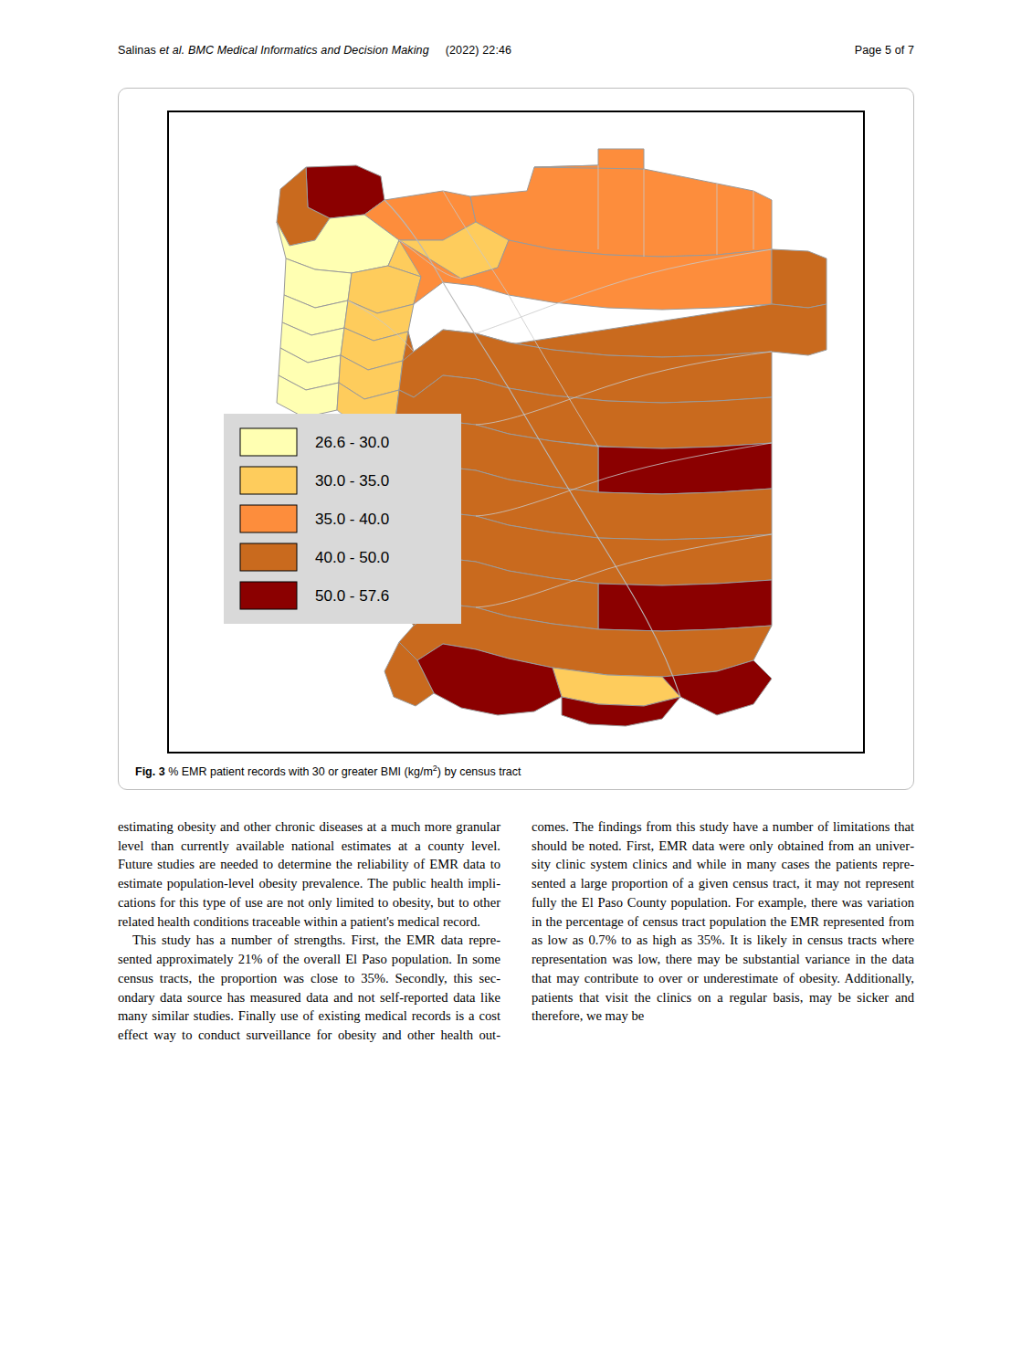Salinas et al. BMC Medical Informatics and Decision Making(2022) 22:46
Page 5 of 7
26.6 - 30.0 30.0 - 35.0 35.0 - 40.0 40.0 - 50.0 50.0 - 57.6
Fig. 3 % EMR patient records with 30 or greater BMI (kg/m2) by census tract
estimating obesity and other chronic diseases at a much more granular level than currently available national estimates at a county level. Future studies are needed to determine the reliability of EMR data to estimate population-level obesity prevalence. The public health implications for this type of use are not only limited to obesity, but to other related health conditions traceable within a patient's medical record.
This study has a number of strengths. First, the EMR data represented approximately 21% of the overall El Paso population. In some census tracts, the proportion was close to 35%. Secondly, this secondary data source has measured data and not self-reported data like many similar studies. Finally use of existing medical records is a cost effect way to conduct surveillance for obesity and other health outcomes. The findings from this study have a number of limitations that should be noted. First, EMR data were only obtained from an university clinic system clinics and while in many cases the patients represented a large proportion of a given census tract, it may not represent fully the El Paso County population. For example, there was variation in the percentage of census tract population the EMR represented from as low as 0.7% to as high as 35%. It is likely in census tracts where representation was low, there may be substantial variance in the data that may contribute to over or underestimate of obesity. Additionally, patients that visit the clinics on a regular basis, may be sicker and therefore, we may be